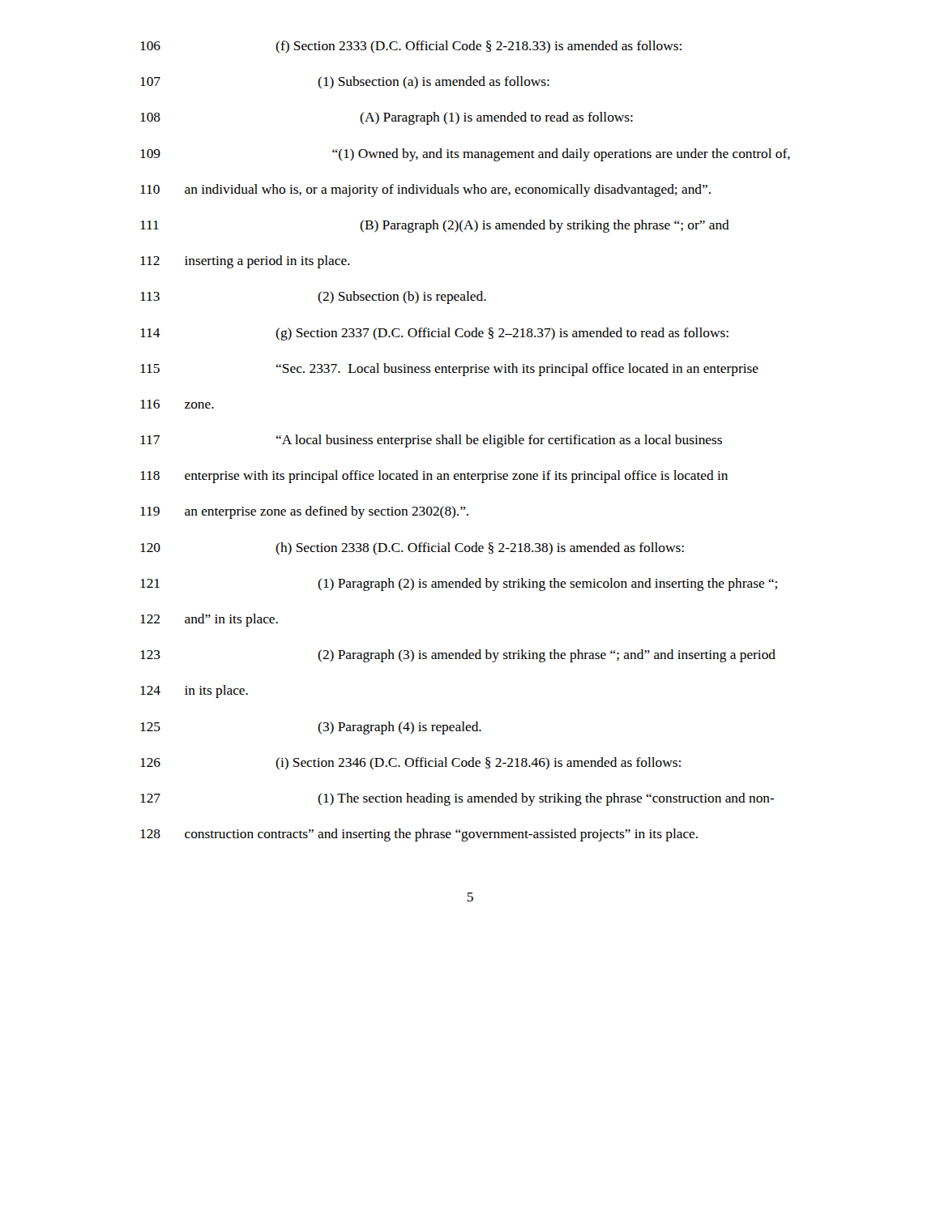106 (f) Section 2333 (D.C. Official Code § 2-218.33) is amended as follows:
107 (1) Subsection (a) is amended as follows:
108 (A) Paragraph (1) is amended to read as follows:
109 “(1) Owned by, and its management and daily operations are under the control of,
110 an individual who is, or a majority of individuals who are, economically disadvantaged; and”.
111 (B) Paragraph (2)(A) is amended by striking the phrase “; or” and
112 inserting a period in its place.
113 (2) Subsection (b) is repealed.
114 (g) Section 2337 (D.C. Official Code § 2–218.37) is amended to read as follows:
115 “Sec. 2337. Local business enterprise with its principal office located in an enterprise
116 zone.
117 “A local business enterprise shall be eligible for certification as a local business
118 enterprise with its principal office located in an enterprise zone if its principal office is located in
119 an enterprise zone as defined by section 2302(8).”.
120 (h) Section 2338 (D.C. Official Code § 2-218.38) is amended as follows:
121 (1) Paragraph (2) is amended by striking the semicolon and inserting the phrase “;
122 and” in its place.
123 (2) Paragraph (3) is amended by striking the phrase “; and” and inserting a period
124 in its place.
125 (3) Paragraph (4) is repealed.
126 (i) Section 2346 (D.C. Official Code § 2-218.46) is amended as follows:
127 (1) The section heading is amended by striking the phrase “construction and non-
128 construction contracts” and inserting the phrase “government-assisted projects” in its place.
5